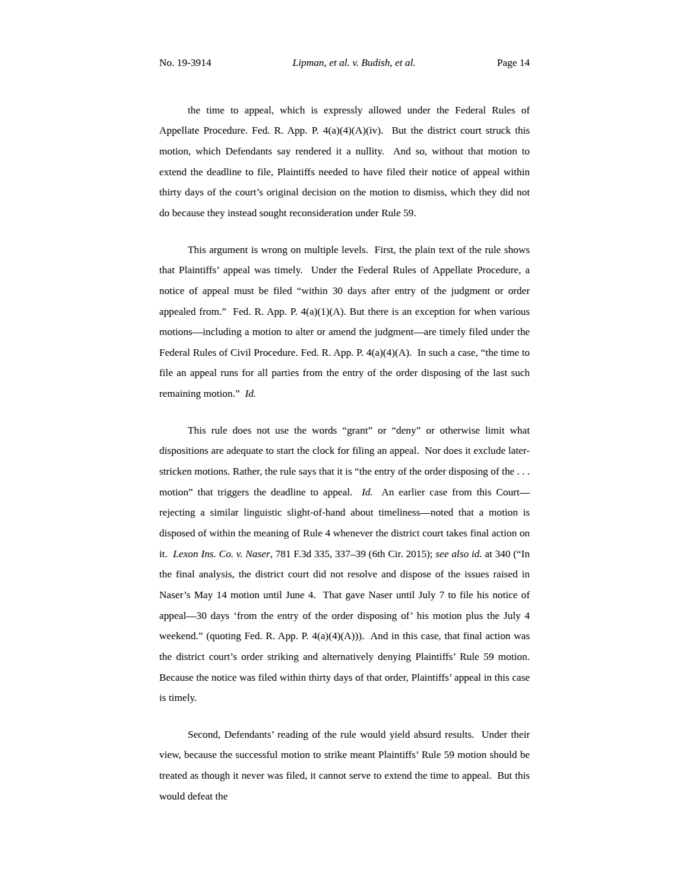No. 19-3914 Lipman, et al. v. Budish, et al. Page 14
the time to appeal, which is expressly allowed under the Federal Rules of Appellate Procedure. Fed. R. App. P. 4(a)(4)(A)(iv). But the district court struck this motion, which Defendants say rendered it a nullity. And so, without that motion to extend the deadline to file, Plaintiffs needed to have filed their notice of appeal within thirty days of the court’s original decision on the motion to dismiss, which they did not do because they instead sought reconsideration under Rule 59.
This argument is wrong on multiple levels. First, the plain text of the rule shows that Plaintiffs’ appeal was timely. Under the Federal Rules of Appellate Procedure, a notice of appeal must be filed “within 30 days after entry of the judgment or order appealed from.” Fed. R. App. P. 4(a)(1)(A). But there is an exception for when various motions—including a motion to alter or amend the judgment—are timely filed under the Federal Rules of Civil Procedure. Fed. R. App. P. 4(a)(4)(A). In such a case, “the time to file an appeal runs for all parties from the entry of the order disposing of the last such remaining motion.” Id.
This rule does not use the words “grant” or “deny” or otherwise limit what dispositions are adequate to start the clock for filing an appeal. Nor does it exclude later-stricken motions. Rather, the rule says that it is “the entry of the order disposing of the . . . motion” that triggers the deadline to appeal. Id. An earlier case from this Court—rejecting a similar linguistic slight-of-hand about timeliness—noted that a motion is disposed of within the meaning of Rule 4 whenever the district court takes final action on it. Lexon Ins. Co. v. Naser, 781 F.3d 335, 337–39 (6th Cir. 2015); see also id. at 340 (“In the final analysis, the district court did not resolve and dispose of the issues raised in Naser’s May 14 motion until June 4. That gave Naser until July 7 to file his notice of appeal—30 days ‘from the entry of the order disposing of’ his motion plus the July 4 weekend.” (quoting Fed. R. App. P. 4(a)(4)(A))). And in this case, that final action was the district court’s order striking and alternatively denying Plaintiffs’ Rule 59 motion. Because the notice was filed within thirty days of that order, Plaintiffs’ appeal in this case is timely.
Second, Defendants’ reading of the rule would yield absurd results. Under their view, because the successful motion to strike meant Plaintiffs’ Rule 59 motion should be treated as though it never was filed, it cannot serve to extend the time to appeal. But this would defeat the